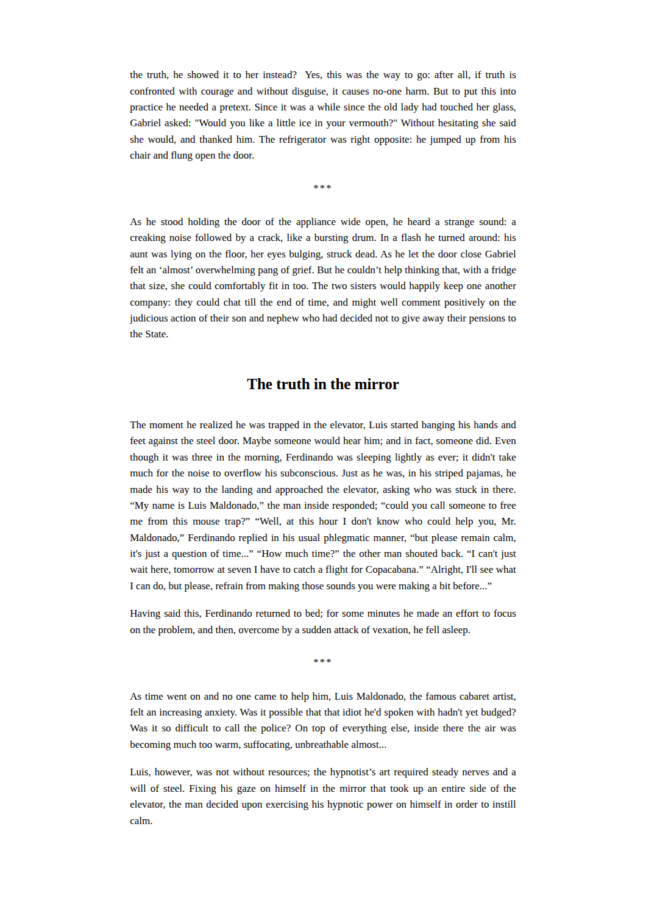the truth, he showed it to her instead? Yes, this was the way to go: after all, if truth is confronted with courage and without disguise, it causes no-one harm. But to put this into practice he needed a pretext. Since it was a while since the old lady had touched her glass, Gabriel asked: "Would you like a little ice in your vermouth?" Without hesitating she said she would, and thanked him. The refrigerator was right opposite: he jumped up from his chair and flung open the door.
***
As he stood holding the door of the appliance wide open, he heard a strange sound: a creaking noise followed by a crack, like a bursting drum. In a flash he turned around: his aunt was lying on the floor, her eyes bulging, struck dead. As he let the door close Gabriel felt an ‘almost’ overwhelming pang of grief. But he couldn’t help thinking that, with a fridge that size, she could comfortably fit in too. The two sisters would happily keep one another company: they could chat till the end of time, and might well comment positively on the judicious action of their son and nephew who had decided not to give away their pensions to the State.
The truth in the mirror
The moment he realized he was trapped in the elevator, Luis started banging his hands and feet against the steel door. Maybe someone would hear him; and in fact, someone did. Even though it was three in the morning, Ferdinando was sleeping lightly as ever; it didn't take much for the noise to overflow his subconscious. Just as he was, in his striped pajamas, he made his way to the landing and approached the elevator, asking who was stuck in there. “My name is Luis Maldonado,” the man inside responded; “could you call someone to free me from this mouse trap?” “Well, at this hour I don't know who could help you, Mr. Maldonado,” Ferdinando replied in his usual phlegmatic manner, “but please remain calm, it's just a question of time...” “How much time?” the other man shouted back. “I can't just wait here, tomorrow at seven I have to catch a flight for Copacabana.” “Alright, I'll see what I can do, but please, refrain from making those sounds you were making a bit before...”
Having said this, Ferdinando returned to bed; for some minutes he made an effort to focus on the problem, and then, overcome by a sudden attack of vexation, he fell asleep.
***
As time went on and no one came to help him, Luis Maldonado, the famous cabaret artist, felt an increasing anxiety. Was it possible that that idiot he'd spoken with hadn't yet budged? Was it so difficult to call the police? On top of everything else, inside there the air was becoming much too warm, suffocating, unbreathable almost...
Luis, however, was not without resources; the hypnotist’s art required steady nerves and a will of steel. Fixing his gaze on himself in the mirror that took up an entire side of the elevator, the man decided upon exercising his hypnotic power on himself in order to instill calm.